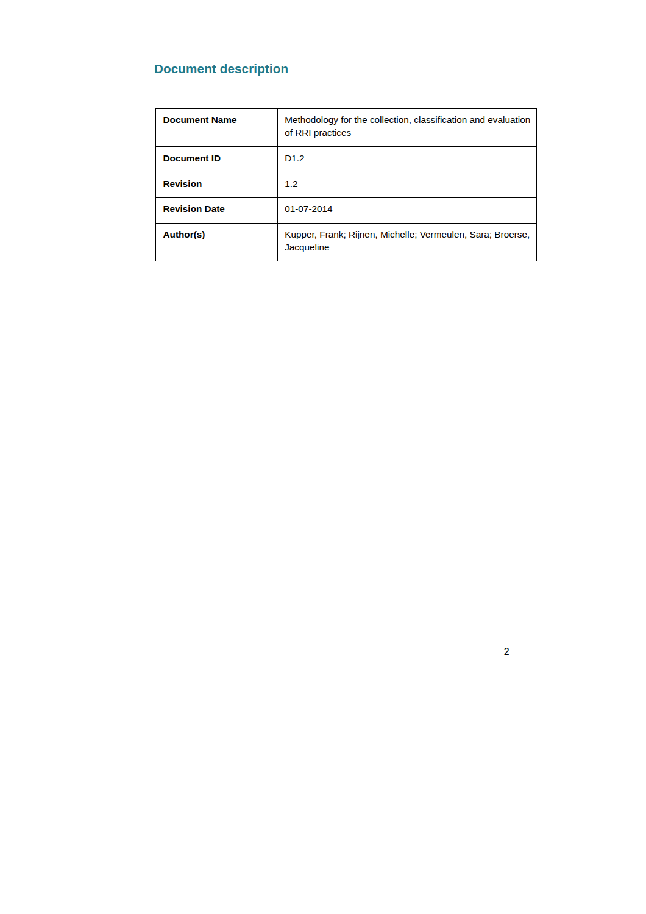Document description
| Document Name | Methodology for the collection, classification and evaluation of RRI practices |
| Document ID | D1.2 |
| Revision | 1.2 |
| Revision Date | 01-07-2014 |
| Author(s) | Kupper, Frank; Rijnen, Michelle; Vermeulen, Sara; Broerse, Jacqueline |
2